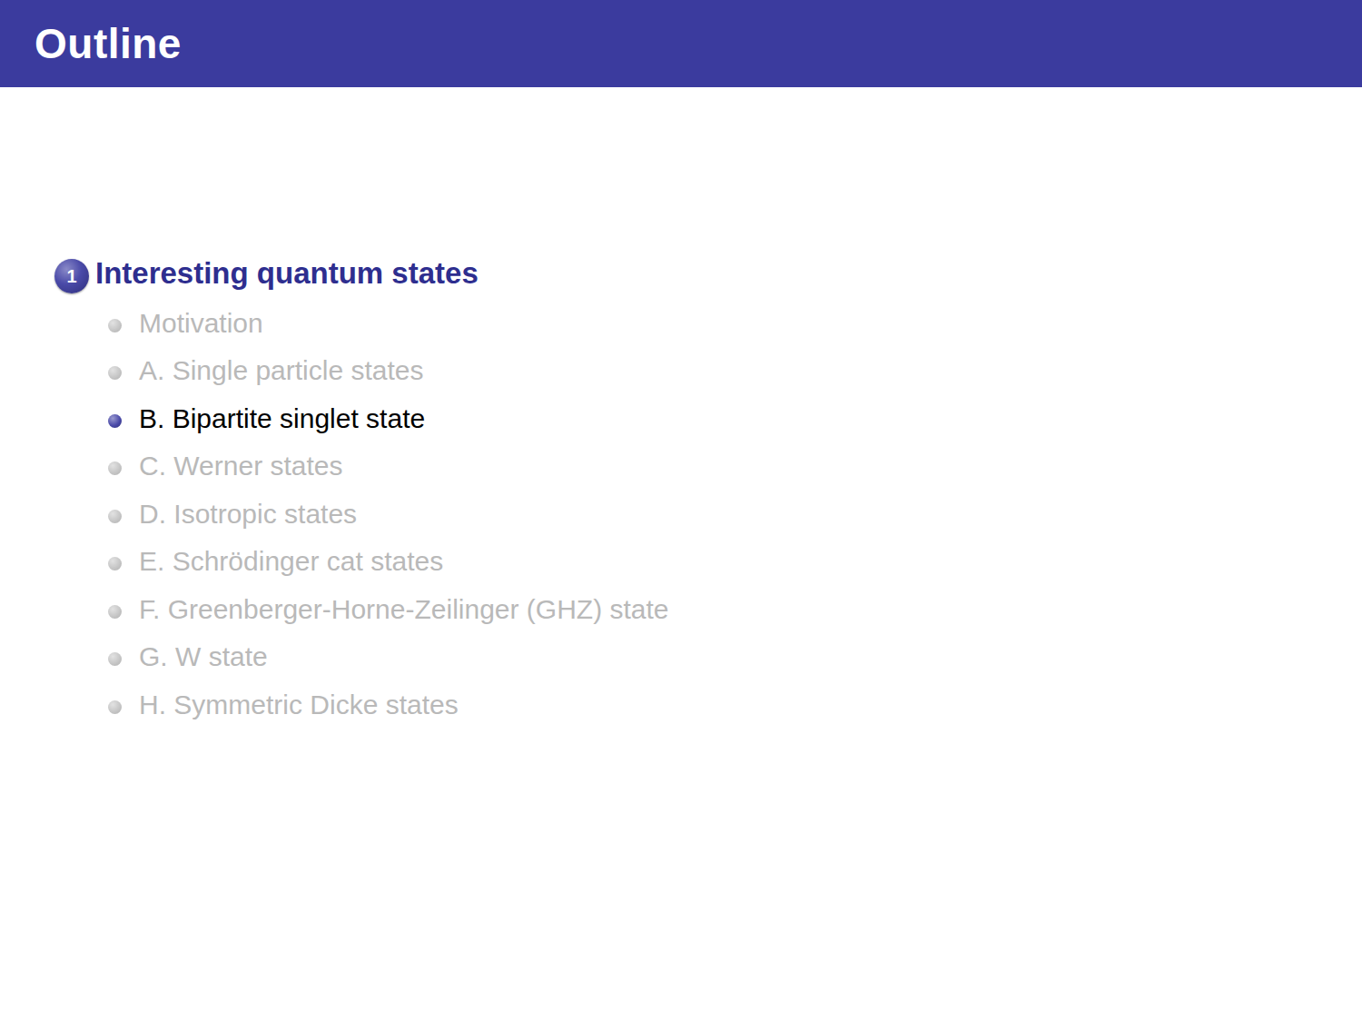Outline
1
Interesting quantum states
Motivation
A. Single particle states
B. Bipartite singlet state
C. Werner states
D. Isotropic states
E. Schrödinger cat states
F. Greenberger-Horne-Zeilinger (GHZ) state
G. W state
H. Symmetric Dicke states